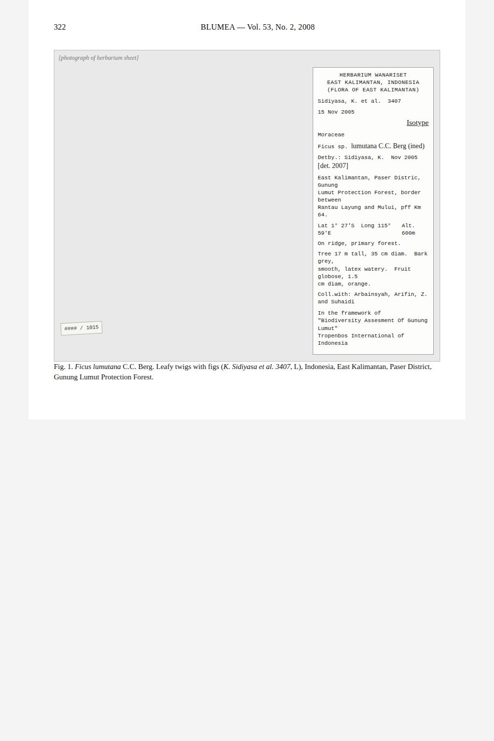322 BLUMEA — Vol. 53, No. 2, 2008
[photograph of herbarium sheet]
Cm
#### / 1015
HERBARIUM WANARISET
EAST KALIMANTAN, INDONESIA
(FLORA OF EAST KALIMANTAN)
Sidiyasa, K. et al. 3407
15 Nov 2005
Isotype
Moraceae
Ficus sp. lumutana C.C. Berg (ined)
Detby.: Sidiyasa, K. Nov 2005 [det. 2007]
East Kalimantan, Paser Distric, Gunung
Lumut Protection Forest, border between
Rantau Layung and Mului, pff Km 64.
Lat 1° 27'S Long 115° 59'E Alt. 600m
On ridge, primary forest.
Tree 17 m tall, 35 cm diam. Bark grey,
smooth, latex watery. Fruit globose, 1.5
cm diam, orange.
Coll.with: Arbainsyah, Arifin, Z. and Suhaidi
In the framework of
"Biodiversity Assesment Of Gunung Lumut"
Tropenbos International of Indonesia
Fig. 1. Ficus lumutana C.C. Berg. Leafy twigs with figs (K. Sidiyasa et al. 3407, L), Indonesia, East Kalimantan, Paser District, Gunung Lumut Protection Forest.